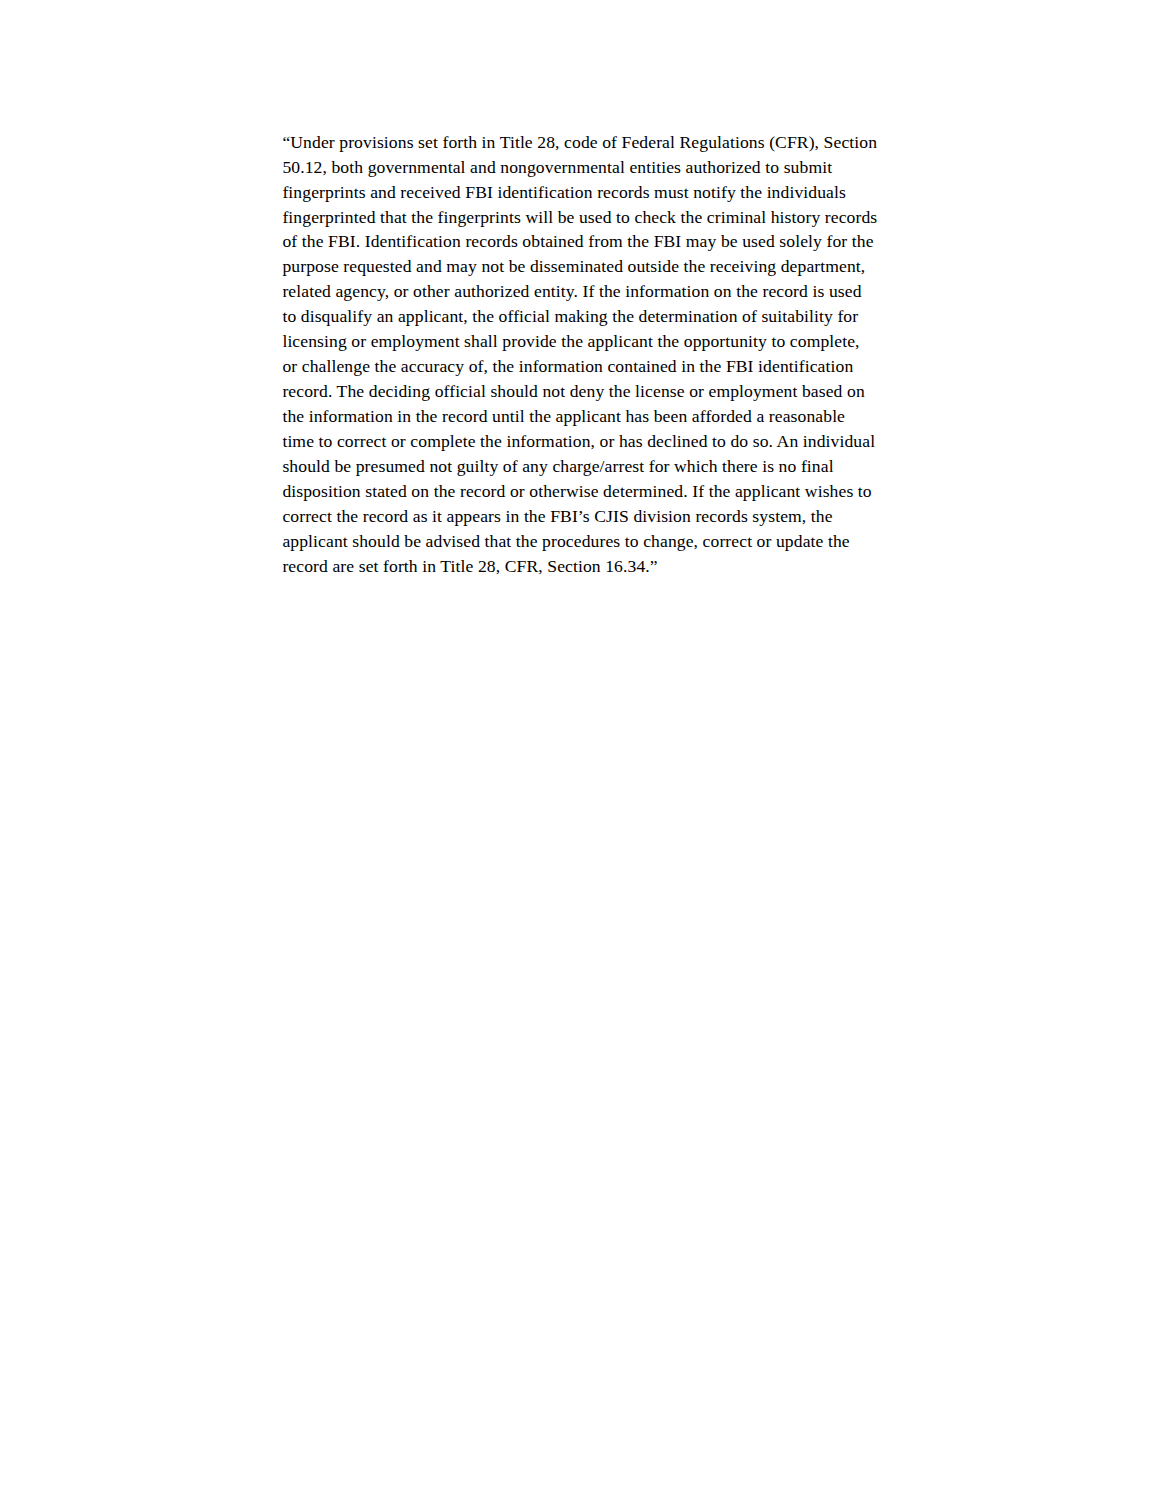“Under provisions set forth in Title 28, code of Federal Regulations (CFR), Section 50.12, both governmental and nongovernmental entities authorized to submit fingerprints and received FBI identification records must notify the individuals fingerprinted that the fingerprints will be used to check the criminal history records of the FBI. Identification records obtained from the FBI may be used solely for the purpose requested and may not be disseminated outside the receiving department, related agency, or other authorized entity. If the information on the record is used to disqualify an applicant, the official making the determination of suitability for licensing or employment shall provide the applicant the opportunity to complete, or challenge the accuracy of, the information contained in the FBI identification record. The deciding official should not deny the license or employment based on the information in the record until the applicant has been afforded a reasonable time to correct or complete the information, or has declined to do so. An individual should be presumed not guilty of any charge/arrest for which there is no final disposition stated on the record or otherwise determined. If the applicant wishes to correct the record as it appears in the FBI’s CJIS division records system, the applicant should be advised that the procedures to change, correct or update the record are set forth in Title 28, CFR, Section 16.34.”